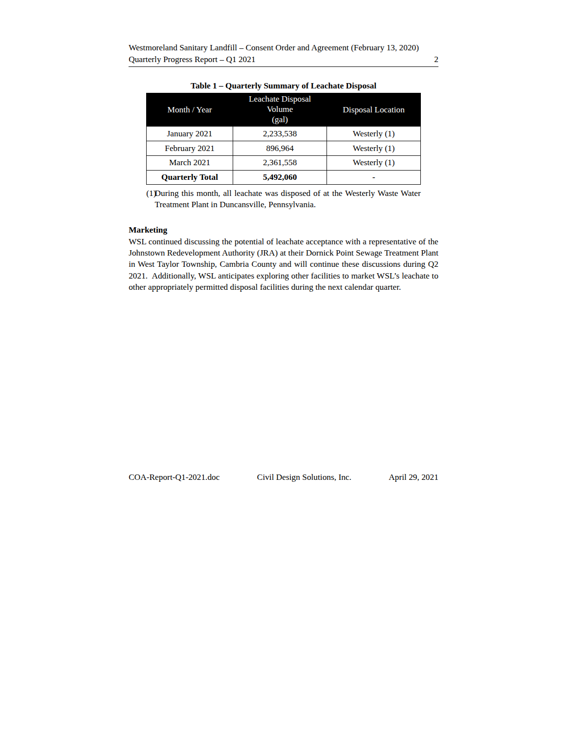Westmoreland Sanitary Landfill – Consent Order and Agreement (February 13, 2020)
Quarterly Progress Report – Q1 2021
2
Table 1 – Quarterly Summary of Leachate Disposal
| Month / Year | Leachate Disposal Volume (gal) | Disposal Location |
| --- | --- | --- |
| January 2021 | 2,233,538 | Westerly (1) |
| February 2021 | 896,964 | Westerly (1) |
| March 2021 | 2,361,558 | Westerly (1) |
| Quarterly Total | 5,492,060 | - |
(1) During this month, all leachate was disposed of at the Westerly Waste Water Treatment Plant in Duncansville, Pennsylvania.
Marketing
WSL continued discussing the potential of leachate acceptance with a representative of the Johnstown Redevelopment Authority (JRA) at their Dornick Point Sewage Treatment Plant in West Taylor Township, Cambria County and will continue these discussions during Q2 2021. Additionally, WSL anticipates exploring other facilities to market WSL’s leachate to other appropriately permitted disposal facilities during the next calendar quarter.
COA-Report-Q1-2021.doc
Civil Design Solutions, Inc.
April 29, 2021